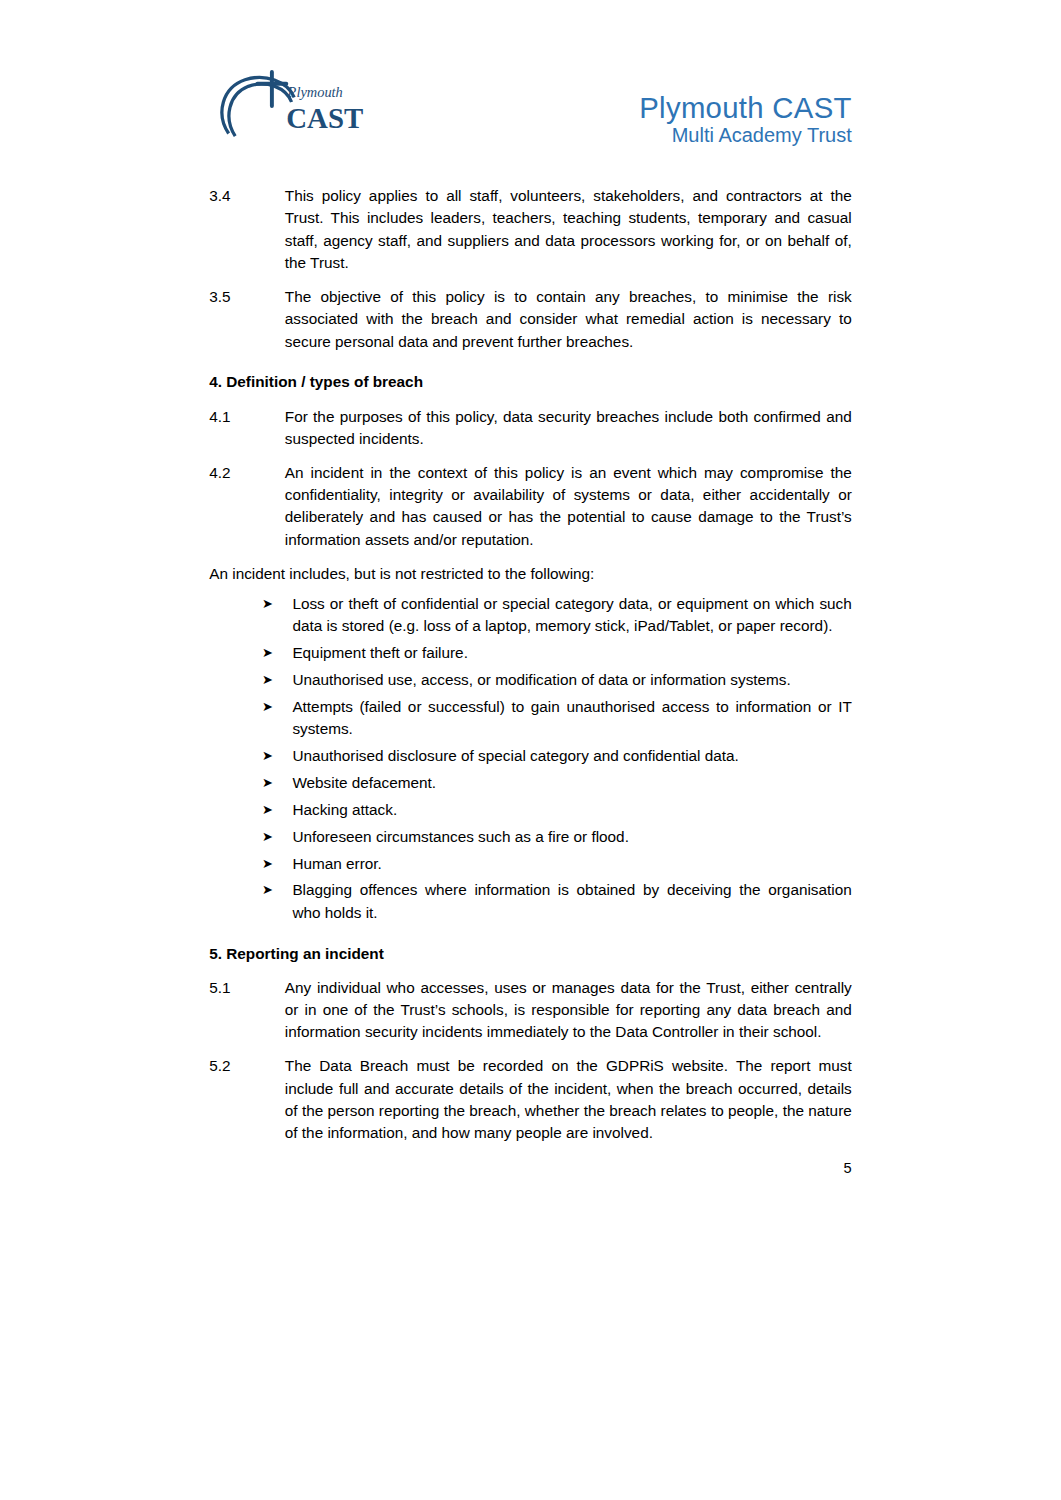Plymouth CAST
Plymouth CAST
Multi Academy Trust
3.4
This policy applies to all staff, volunteers, stakeholders, and contractors at the Trust. This includes leaders, teachers, teaching students, temporary and casual staff, agency staff, and suppliers and data processors working for, or on behalf of, the Trust.
3.5
The objective of this policy is to contain any breaches, to minimise the risk associated with the breach and consider what remedial action is necessary to secure personal data and prevent further breaches.
4. Definition / types of breach
4.1
For the purposes of this policy, data security breaches include both confirmed and suspected incidents.
4.2
An incident in the context of this policy is an event which may compromise the confidentiality, integrity or availability of systems or data, either accidentally or deliberately and has caused or has the potential to cause damage to the Trust’s information assets and/or reputation.
An incident includes, but is not restricted to the following:
Loss or theft of confidential or special category data, or equipment on which such data is stored (e.g. loss of a laptop, memory stick, iPad/Tablet, or paper record).
Equipment theft or failure.
Unauthorised use, access, or modification of data or information systems.
Attempts (failed or successful) to gain unauthorised access to information or IT systems.
Unauthorised disclosure of special category and confidential data.
Website defacement.
Hacking attack.
Unforeseen circumstances such as a fire or flood.
Human error.
Blagging offences where information is obtained by deceiving the organisation who holds it.
5. Reporting an incident
5.1
Any individual who accesses, uses or manages data for the Trust, either centrally or in one of the Trust’s schools, is responsible for reporting any data breach and information security incidents immediately to the Data Controller in their school.
5.2
The Data Breach must be recorded on the GDPRiS website. The report must include full and accurate details of the incident, when the breach occurred, details of the person reporting the breach, whether the breach relates to people, the nature of the information, and how many people are involved.
5